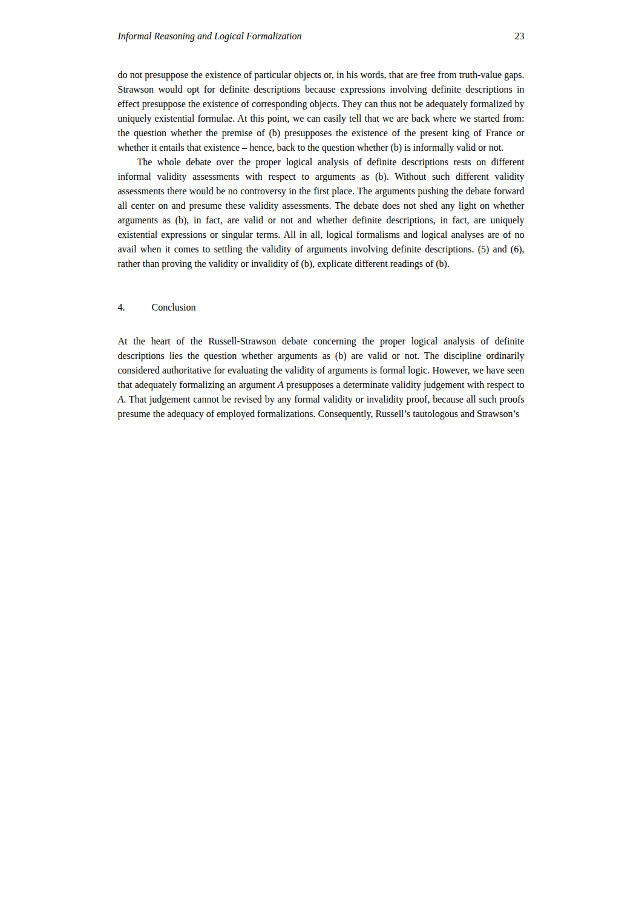Informal Reasoning and Logical Formalization 23
do not presuppose the existence of particular objects or, in his words, that are free from truth-value gaps. Strawson would opt for definite descriptions because expressions involving definite descriptions in effect presuppose the existence of corresponding objects. They can thus not be adequately formalized by uniquely existential formulae. At this point, we can easily tell that we are back where we started from: the question whether the premise of (b) presupposes the existence of the present king of France or whether it entails that existence – hence, back to the question whether (b) is informally valid or not.
The whole debate over the proper logical analysis of definite descriptions rests on different informal validity assessments with respect to arguments as (b). Without such different validity assessments there would be no controversy in the first place. The arguments pushing the debate forward all center on and presume these validity assessments. The debate does not shed any light on whether arguments as (b), in fact, are valid or not and whether definite descriptions, in fact, are uniquely existential expressions or singular terms. All in all, logical formalisms and logical analyses are of no avail when it comes to settling the validity of arguments involving definite descriptions. (5) and (6), rather than proving the validity or invalidity of (b), explicate different readings of (b).
4. Conclusion
At the heart of the Russell-Strawson debate concerning the proper logical analysis of definite descriptions lies the question whether arguments as (b) are valid or not. The discipline ordinarily considered authoritative for evaluating the validity of arguments is formal logic. However, we have seen that adequately formalizing an argument A presupposes a determinate validity judgement with respect to A. That judgement cannot be revised by any formal validity or invalidity proof, because all such proofs presume the adequacy of employed formalizations. Consequently, Russell’s tautologous and Strawson’s